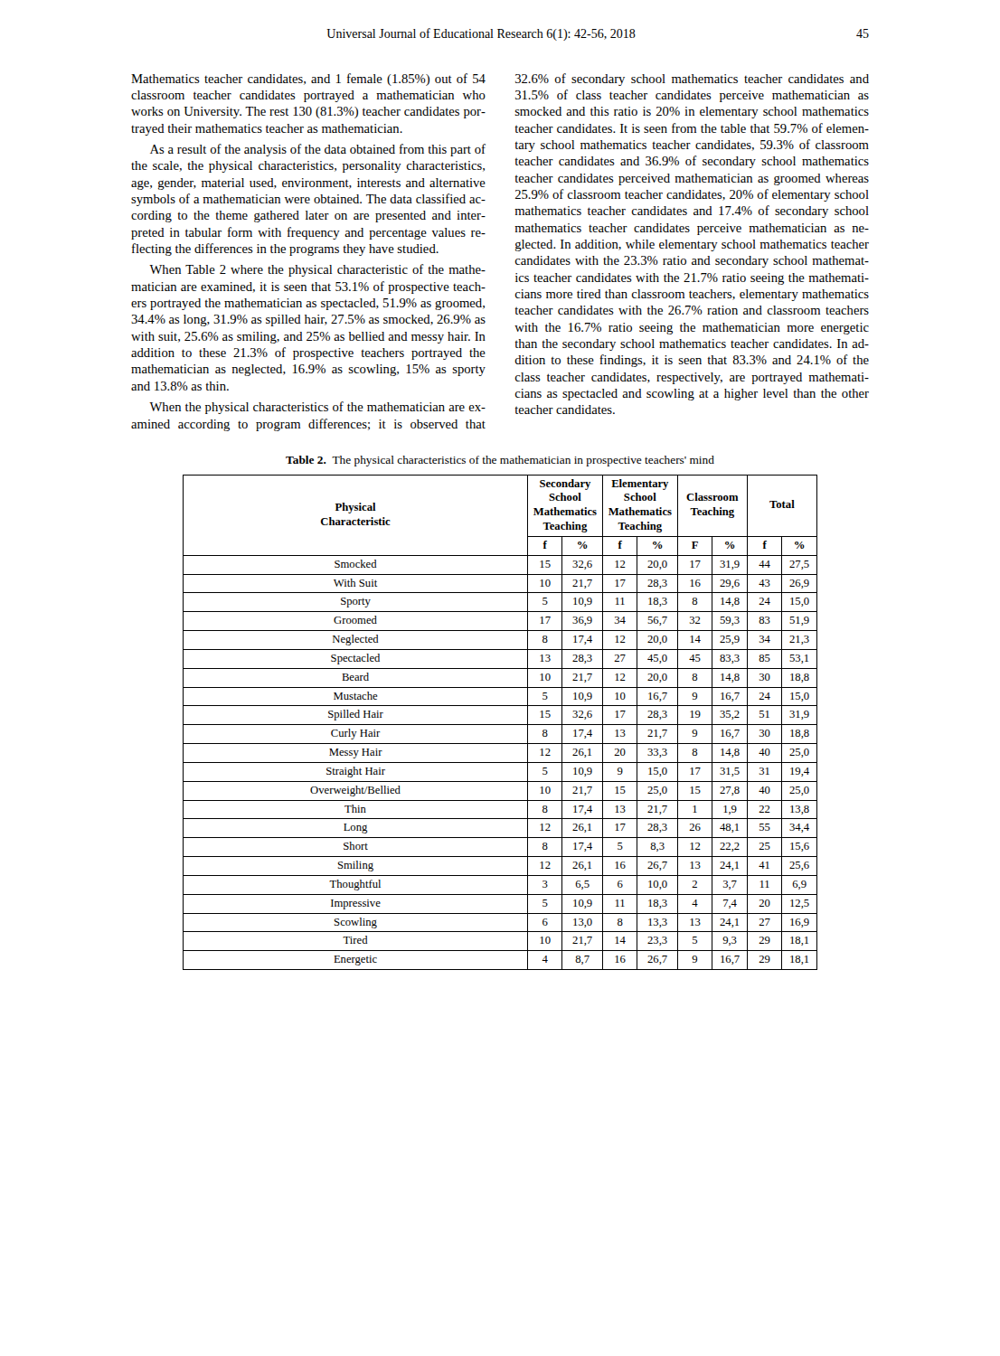Universal Journal of Educational Research 6(1): 42-56, 2018
45
Mathematics teacher candidates, and 1 female (1.85%) out of 54 classroom teacher candidates portrayed a mathematician who works on University. The rest 130 (81.3%) teacher candidates portrayed their mathematics teacher as mathematician.
As a result of the analysis of the data obtained from this part of the scale, the physical characteristics, personality characteristics, age, gender, material used, environment, interests and alternative symbols of a mathematician were obtained. The data classified according to the theme gathered later on are presented and interpreted in tabular form with frequency and percentage values reflecting the differences in the programs they have studied.
When Table 2 where the physical characteristic of the mathematician are examined, it is seen that 53.1% of prospective teachers portrayed the mathematician as spectacled, 51.9% as groomed, 34.4% as long, 31.9% as spilled hair, 27.5% as smocked, 26.9% as with suit, 25.6% as smiling, and 25% as bellied and messy hair. In addition to these 21.3% of prospective teachers portrayed the mathematician as neglected, 16.9% as scowling, 15% as sporty and 13.8% as thin.
When the physical characteristics of the mathematician are examined according to program differences; it is observed that 32.6% of secondary school mathematics teacher candidates and 31.5% of class teacher candidates perceive mathematician as smocked and this ratio is 20% in elementary school mathematics teacher candidates. It is seen from the table that 59.7% of elementary school mathematics teacher candidates, 59.3% of classroom teacher candidates and 36.9% of secondary school mathematics teacher candidates perceived mathematician as groomed whereas 25.9% of classroom teacher candidates, 20% of elementary school mathematics teacher candidates and 17.4% of secondary school mathematics teacher candidates perceive mathematician as neglected. In addition, while elementary school mathematics teacher candidates with the 23.3% ratio and secondary school mathematics teacher candidates with the 21.7% ratio seeing the mathematicians more tired than classroom teachers, elementary mathematics teacher candidates with the 26.7% ration and classroom teachers with the 16.7% ratio seeing the mathematician more energetic than the secondary school mathematics teacher candidates. In addition to these findings, it is seen that 83.3% and 24.1% of the class teacher candidates, respectively, are portrayed mathematicians as spectacled and scowling at a higher level than the other teacher candidates.
Table 2. The physical characteristics of the mathematician in prospective teachers' mind
| Physical Characteristic | Secondary School Mathematics Teaching | Elementary School Mathematics Teaching | Classroom Teaching | Total |
| --- | --- | --- | --- | --- |
| f | % | f | % | F | % | f | % |
| Smocked | 15 | 32,6 | 12 | 20,0 | 17 | 31,9 | 44 | 27,5 |
| With Suit | 10 | 21,7 | 17 | 28,3 | 16 | 29,6 | 43 | 26,9 |
| Sporty | 5 | 10,9 | 11 | 18,3 | 8 | 14,8 | 24 | 15,0 |
| Groomed | 17 | 36,9 | 34 | 56,7 | 32 | 59,3 | 83 | 51,9 |
| Neglected | 8 | 17,4 | 12 | 20,0 | 14 | 25,9 | 34 | 21,3 |
| Spectacled | 13 | 28,3 | 27 | 45,0 | 45 | 83,3 | 85 | 53,1 |
| Beard | 10 | 21,7 | 12 | 20,0 | 8 | 14,8 | 30 | 18,8 |
| Mustache | 5 | 10,9 | 10 | 16,7 | 9 | 16,7 | 24 | 15,0 |
| Spilled Hair | 15 | 32,6 | 17 | 28,3 | 19 | 35,2 | 51 | 31,9 |
| Curly Hair | 8 | 17,4 | 13 | 21,7 | 9 | 16,7 | 30 | 18,8 |
| Messy Hair | 12 | 26,1 | 20 | 33,3 | 8 | 14,8 | 40 | 25,0 |
| Straight Hair | 5 | 10,9 | 9 | 15,0 | 17 | 31,5 | 31 | 19,4 |
| Overweight/Bellied | 10 | 21,7 | 15 | 25,0 | 15 | 27,8 | 40 | 25,0 |
| Thin | 8 | 17,4 | 13 | 21,7 | 1 | 1,9 | 22 | 13,8 |
| Long | 12 | 26,1 | 17 | 28,3 | 26 | 48,1 | 55 | 34,4 |
| Short | 8 | 17,4 | 5 | 8,3 | 12 | 22,2 | 25 | 15,6 |
| Smiling | 12 | 26,1 | 16 | 26,7 | 13 | 24,1 | 41 | 25,6 |
| Thoughtful | 3 | 6,5 | 6 | 10,0 | 2 | 3,7 | 11 | 6,9 |
| Impressive | 5 | 10,9 | 11 | 18,3 | 4 | 7,4 | 20 | 12,5 |
| Scowling | 6 | 13,0 | 8 | 13,3 | 13 | 24,1 | 27 | 16,9 |
| Tired | 10 | 21,7 | 14 | 23,3 | 5 | 9,3 | 29 | 18,1 |
| Energetic | 4 | 8,7 | 16 | 26,7 | 9 | 16,7 | 29 | 18,1 |